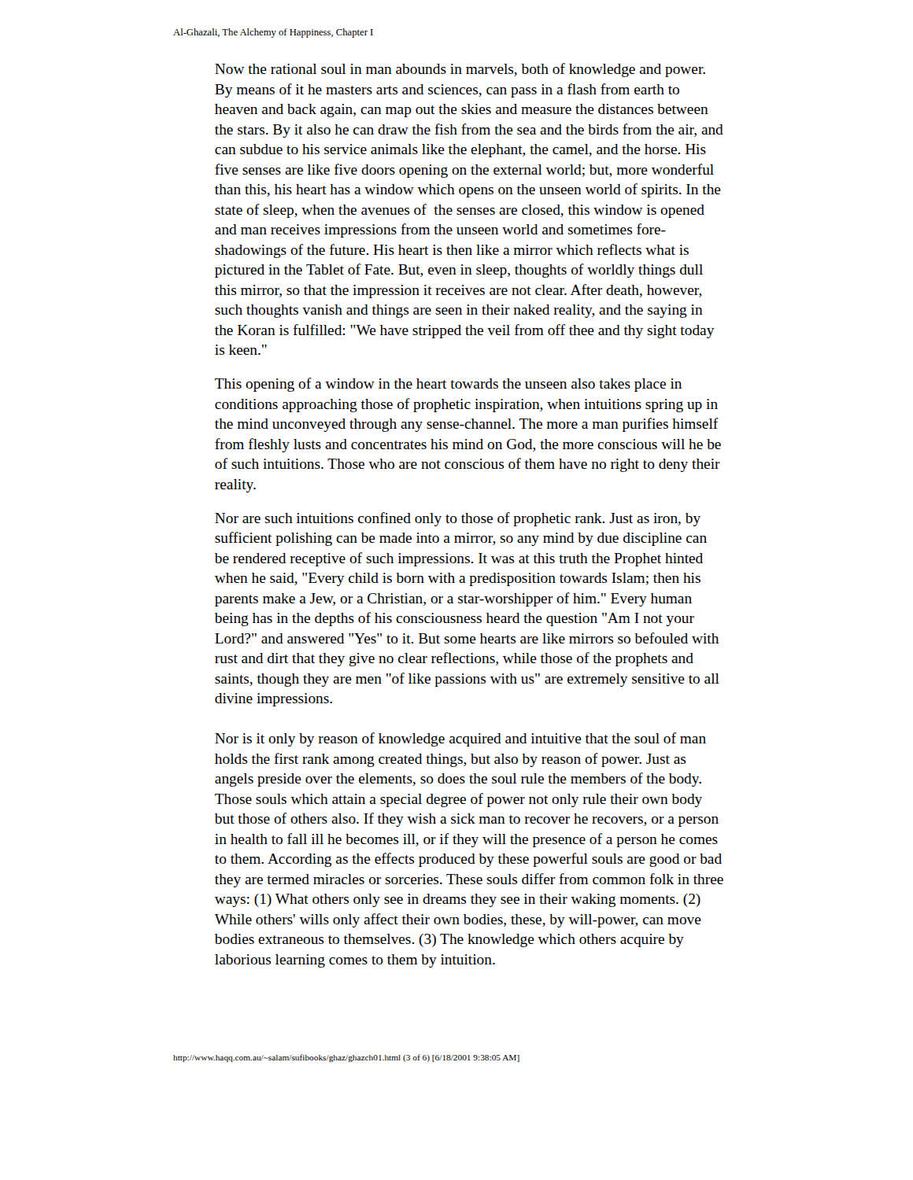Al-Ghazali, The Alchemy of Happiness, Chapter I
Now the rational soul in man abounds in marvels, both of knowledge and power. By means of it he masters arts and sciences, can pass in a flash from earth to heaven and back again, can map out the skies and measure the distances between the stars. By it also he can draw the fish from the sea and the birds from the air, and can subdue to his service animals like the elephant, the camel, and the horse. His five senses are like five doors opening on the external world; but, more wonderful than this, his heart has a window which opens on the unseen world of spirits. In the state of sleep, when the avenues of the senses are closed, this window is opened and man receives impressions from the unseen world and sometimes fore-shadowings of the future. His heart is then like a mirror which reflects what is pictured in the Tablet of Fate. But, even in sleep, thoughts of worldly things dull this mirror, so that the impression it receives are not clear. After death, however, such thoughts vanish and things are seen in their naked reality, and the saying in the Koran is fulfilled: "We have stripped the veil from off thee and thy sight today is keen."
This opening of a window in the heart towards the unseen also takes place in conditions approaching those of prophetic inspiration, when intuitions spring up in the mind unconveyed through any sense-channel. The more a man purifies himself from fleshly lusts and concentrates his mind on God, the more conscious will he be of such intuitions. Those who are not conscious of them have no right to deny their reality.
Nor are such intuitions confined only to those of prophetic rank. Just as iron, by sufficient polishing can be made into a mirror, so any mind by due discipline can be rendered receptive of such impressions. It was at this truth the Prophet hinted when he said, "Every child is born with a predisposition towards Islam; then his parents make a Jew, or a Christian, or a star-worshipper of him." Every human being has in the depths of his consciousness heard the question "Am I not your Lord?" and answered "Yes" to it. But some hearts are like mirrors so befouled with rust and dirt that they give no clear reflections, while those of the prophets and saints, though they are men "of like passions with us" are extremely sensitive to all divine impressions.
Nor is it only by reason of knowledge acquired and intuitive that the soul of man holds the first rank among created things, but also by reason of power. Just as angels preside over the elements, so does the soul rule the members of the body. Those souls which attain a special degree of power not only rule their own body but those of others also. If they wish a sick man to recover he recovers, or a person in health to fall ill he becomes ill, or if they will the presence of a person he comes to them. According as the effects produced by these powerful souls are good or bad they are termed miracles or sorceries. These souls differ from common folk in three ways: (1) What others only see in dreams they see in their waking moments. (2) While others' wills only affect their own bodies, these, by will-power, can move bodies extraneous to themselves. (3) The knowledge which others acquire by laborious learning comes to them by intuition.
http://www.haqq.com.au/~salam/sufibooks/ghaz/ghazch01.html (3 of 6) [6/18/2001 9:38:05 AM]